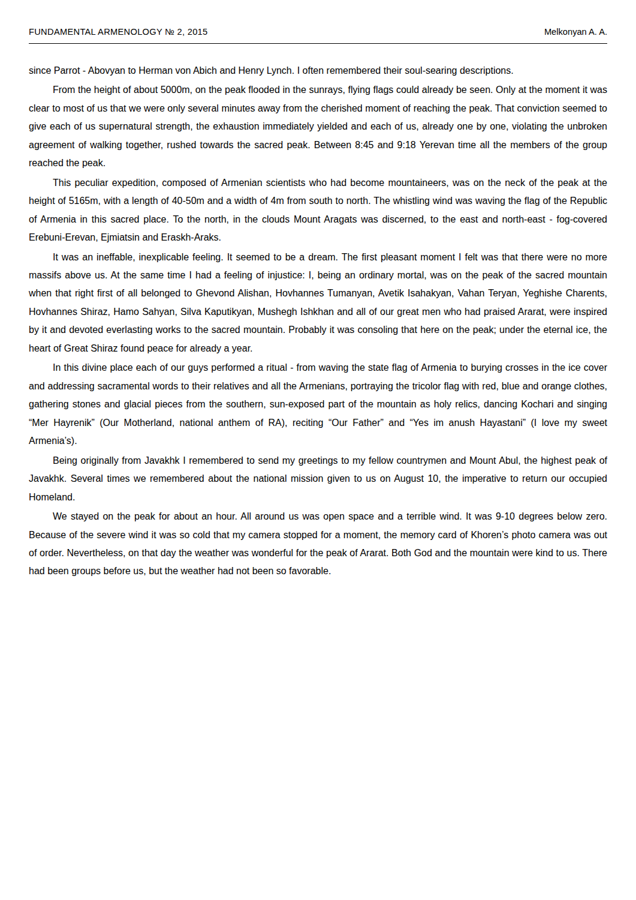FUNDAMENTAL ARMENOLOGY № 2, 2015 Melkonyan A. A.
since Parrot - Abovyan to Herman von Abich and Henry Lynch. I often remembered their soul-searing descriptions.
From the height of about 5000m, on the peak flooded in the sunrays, flying flags could already be seen. Only at the moment it was clear to most of us that we were only several minutes away from the cherished moment of reaching the peak. That conviction seemed to give each of us supernatural strength, the exhaustion immediately yielded and each of us, already one by one, violating the unbroken agreement of walking together, rushed towards the sacred peak. Between 8:45 and 9:18 Yerevan time all the members of the group reached the peak.
This peculiar expedition, composed of Armenian scientists who had become mountaineers, was on the neck of the peak at the height of 5165m, with a length of 40-50m and a width of 4m from south to north. The whistling wind was waving the flag of the Republic of Armenia in this sacred place. To the north, in the clouds Mount Aragats was discerned, to the east and north-east - fog-covered Erebuni-Erevan, Ejmiatsin and Eraskh-Araks.
It was an ineffable, inexplicable feeling. It seemed to be a dream. The first pleasant moment I felt was that there were no more massifs above us. At the same time I had a feeling of injustice: I, being an ordinary mortal, was on the peak of the sacred mountain when that right first of all belonged to Ghevond Alishan, Hovhannes Tumanyan, Avetik Isahakyan, Vahan Teryan, Yeghishe Charents, Hovhannes Shiraz, Hamo Sahyan, Silva Kaputikyan, Mushegh Ishkhan and all of our great men who had praised Ararat, were inspired by it and devoted everlasting works to the sacred mountain. Probably it was consoling that here on the peak; under the eternal ice, the heart of Great Shiraz found peace for already a year.
In this divine place each of our guys performed a ritual - from waving the state flag of Armenia to burying crosses in the ice cover and addressing sacramental words to their relatives and all the Armenians, portraying the tricolor flag with red, blue and orange clothes, gathering stones and glacial pieces from the southern, sun-exposed part of the mountain as holy relics, dancing Kochari and singing “Mer Hayrenik” (Our Motherland, national anthem of RA), reciting “Our Father” and “Yes im anush Hayastani” (I love my sweet Armenia’s).
Being originally from Javakhk I remembered to send my greetings to my fellow countrymen and Mount Abul, the highest peak of Javakhk. Several times we remembered about the national mission given to us on August 10, the imperative to return our occupied Homeland.
We stayed on the peak for about an hour. All around us was open space and a terrible wind. It was 9-10 degrees below zero. Because of the severe wind it was so cold that my camera stopped for a moment, the memory card of Khoren’s photo camera was out of order. Nevertheless, on that day the weather was wonderful for the peak of Ararat. Both God and the mountain were kind to us. There had been groups before us, but the weather had not been so favorable.